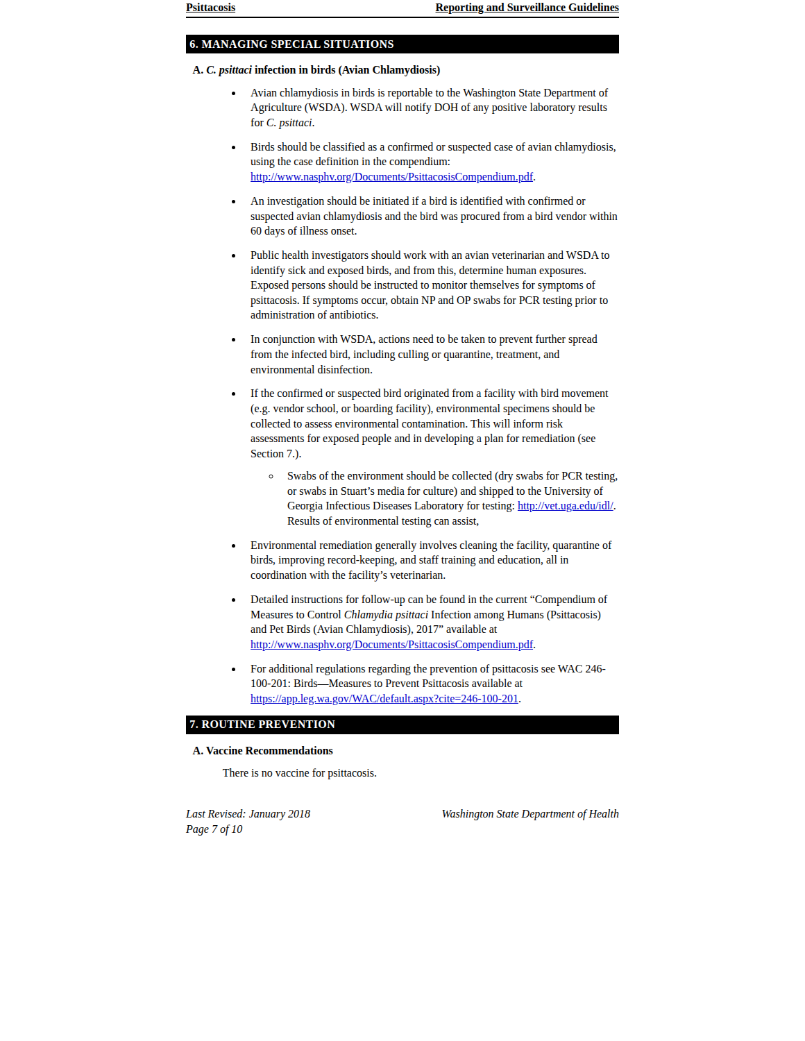Psittacosis Reporting and Surveillance Guidelines
6. MANAGING SPECIAL SITUATIONS
A. C. psittaci infection in birds (Avian Chlamydiosis)
Avian chlamydiosis in birds is reportable to the Washington State Department of Agriculture (WSDA). WSDA will notify DOH of any positive laboratory results for C. psittaci.
Birds should be classified as a confirmed or suspected case of avian chlamydiosis, using the case definition in the compendium:
http://www.nasphv.org/Documents/PsittacosisCompendium.pdf.
An investigation should be initiated if a bird is identified with confirmed or suspected avian chlamydiosis and the bird was procured from a bird vendor within 60 days of illness onset.
Public health investigators should work with an avian veterinarian and WSDA to identify sick and exposed birds, and from this, determine human exposures. Exposed persons should be instructed to monitor themselves for symptoms of psittacosis. If symptoms occur, obtain NP and OP swabs for PCR testing prior to administration of antibiotics.
In conjunction with WSDA, actions need to be taken to prevent further spread from the infected bird, including culling or quarantine, treatment, and environmental disinfection.
If the confirmed or suspected bird originated from a facility with bird movement (e.g. vendor school, or boarding facility), environmental specimens should be collected to assess environmental contamination. This will inform risk assessments for exposed people and in developing a plan for remediation (see Section 7.).
Swabs of the environment should be collected (dry swabs for PCR testing, or swabs in Stuart’s media for culture) and shipped to the University of Georgia Infectious Diseases Laboratory for testing: http://vet.uga.edu/idl/. Results of environmental testing can assist,
Environmental remediation generally involves cleaning the facility, quarantine of birds, improving record-keeping, and staff training and education, all in coordination with the facility’s veterinarian.
Detailed instructions for follow-up can be found in the current “Compendium of Measures to Control Chlamydia psittaci Infection among Humans (Psittacosis) and Pet Birds (Avian Chlamydiosis), 2017” available at
http://www.nasphv.org/Documents/PsittacosisCompendium.pdf.
For additional regulations regarding the prevention of psittacosis see WAC 246-100-201: Birds—Measures to Prevent Psittacosis available at
https://app.leg.wa.gov/WAC/default.aspx?cite=246-100-201.
7. ROUTINE PREVENTION
A. Vaccine Recommendations
There is no vaccine for psittacosis.
Last Revised: January 2018
Page 7 of 10 Washington State Department of Health